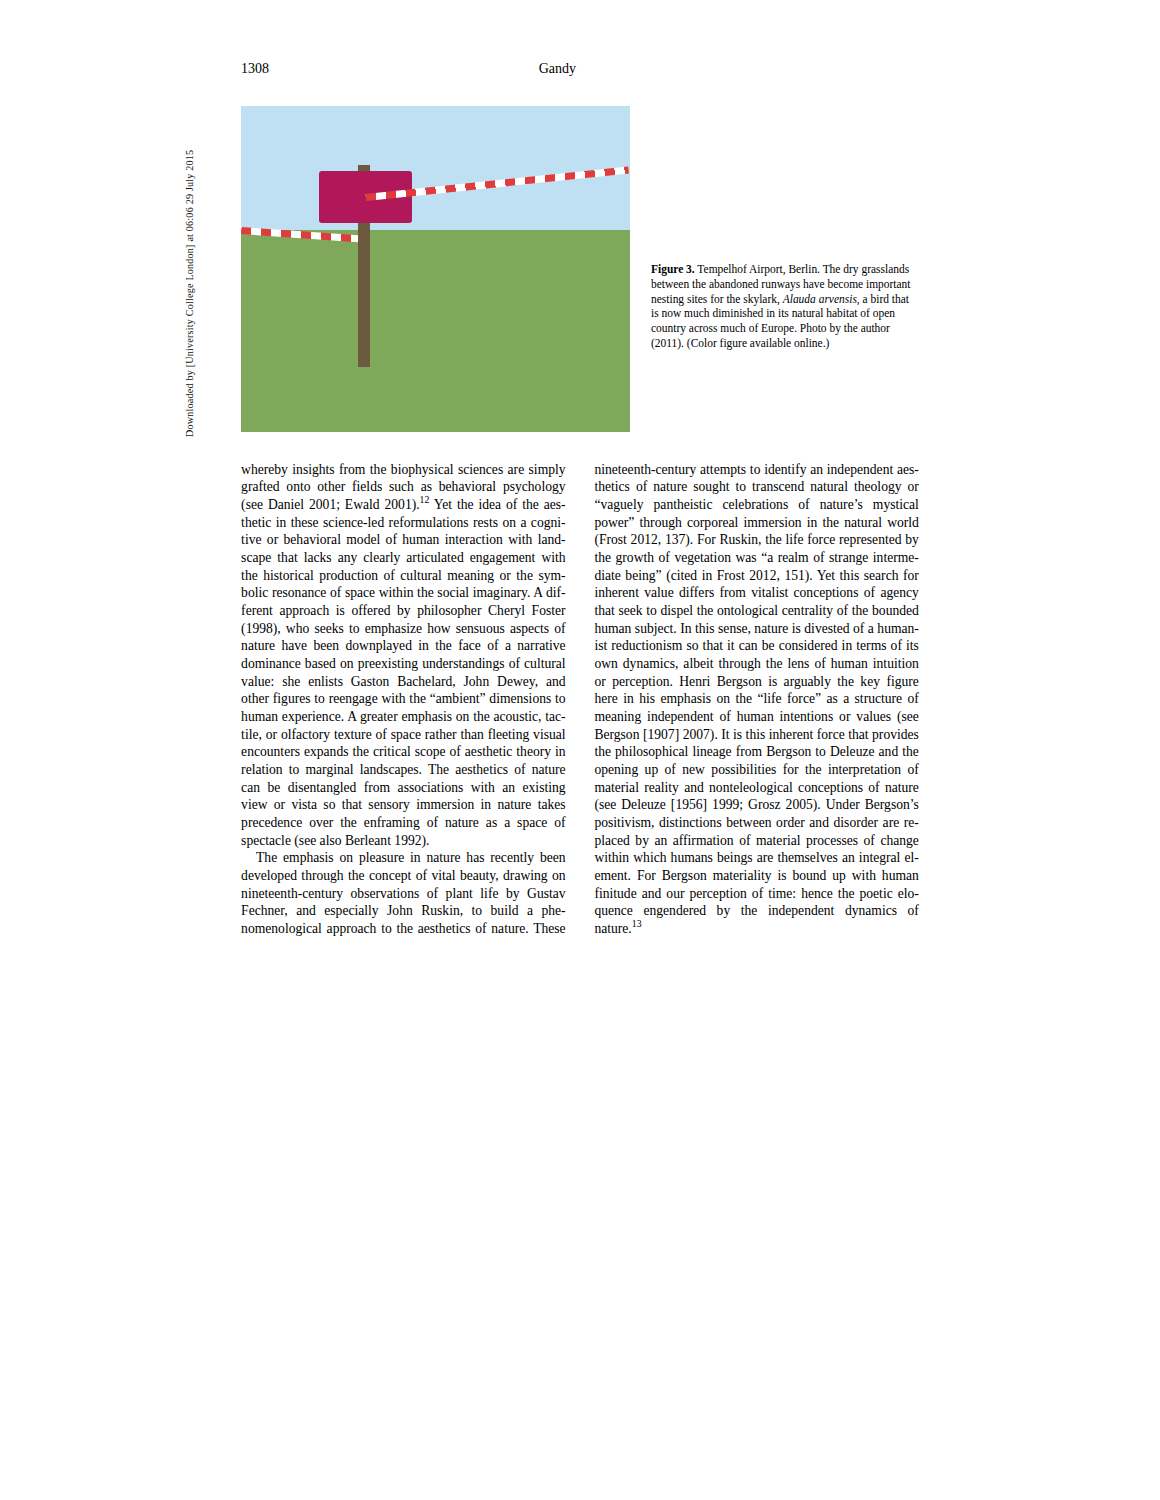Downloaded by [University College London] at 06:06 29 July 2015
1308
Gandy
Figure 3. Tempelhof Airport, Berlin. The dry grasslands between the abandoned runways have become important nesting sites for the skylark, Alauda arvensis, a bird that is now much diminished in its natural habitat of open country across much of Europe. Photo by the author (2011). (Color figure available online.)
whereby insights from the biophysical sciences are simply grafted onto other fields such as behavioral psychology (see Daniel 2001; Ewald 2001).12 Yet the idea of the aesthetic in these science-led reformulations rests on a cognitive or behavioral model of human interaction with landscape that lacks any clearly articulated engagement with the historical production of cultural meaning or the symbolic resonance of space within the social imaginary. A different approach is offered by philosopher Cheryl Foster (1998), who seeks to emphasize how sensuous aspects of nature have been downplayed in the face of a narrative dominance based on preexisting understandings of cultural value: she enlists Gaston Bachelard, John Dewey, and other figures to reengage with the “ambient” dimensions to human experience. A greater emphasis on the acoustic, tactile, or olfactory texture of space rather than fleeting visual encounters expands the critical scope of aesthetic theory in relation to marginal landscapes. The aesthetics of nature can be disentangled from associations with an existing view or vista so that sensory immersion in nature takes precedence over the enframing of nature as a space of spectacle (see also Berleant 1992).
The emphasis on pleasure in nature has recently been developed through the concept of vital beauty, drawing on nineteenth-century observations of plant life by Gustav Fechner, and especially John Ruskin, to build a phenomenological approach to the aesthetics of nature. These nineteenth-century attempts to identify an independent aesthetics of nature sought to transcend natural theology or “vaguely pantheistic celebrations of nature’s mystical power” through corporeal immersion in the natural world (Frost 2012, 137). For Ruskin, the life force represented by the growth of vegetation was “a realm of strange intermediate being” (cited in Frost 2012, 151). Yet this search for inherent value differs from vitalist conceptions of agency that seek to dispel the ontological centrality of the bounded human subject. In this sense, nature is divested of a humanist reductionism so that it can be considered in terms of its own dynamics, albeit through the lens of human intuition or perception. Henri Bergson is arguably the key figure here in his emphasis on the “life force” as a structure of meaning independent of human intentions or values (see Bergson [1907] 2007). It is this inherent force that provides the philosophical lineage from Bergson to Deleuze and the opening up of new possibilities for the interpretation of material reality and nonteleological conceptions of nature (see Deleuze [1956] 1999; Grosz 2005). Under Bergson’s positivism, distinctions between order and disorder are replaced by an affirmation of material processes of change within which humans beings are themselves an integral element. For Bergson materiality is bound up with human finitude and our perception of time: hence the poetic eloquence engendered by the independent dynamics of nature.13